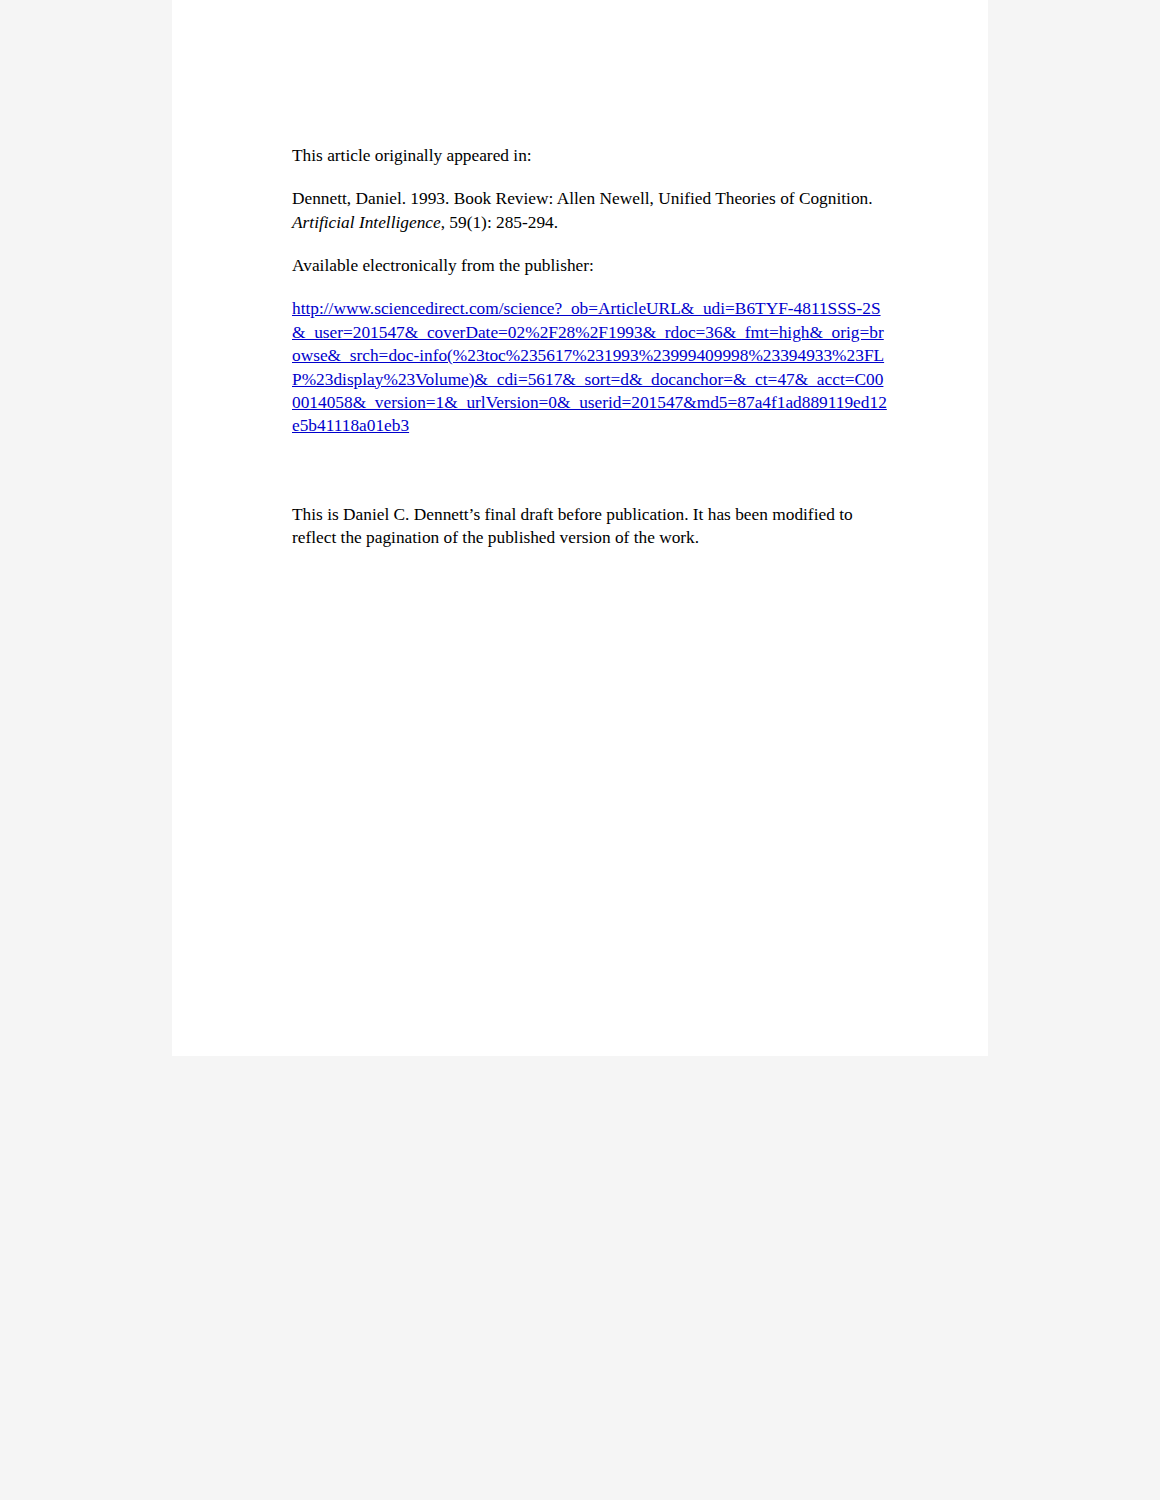This article originally appeared in:
Dennett, Daniel. 1993. Book Review: Allen Newell, Unified Theories of Cognition.
Artificial Intelligence, 59(1): 285-294.
Available electronically from the publisher:
http://www.sciencedirect.com/science?_ob=ArticleURL&_udi=B6TYF-4811SSS-2S&_user=201547&_coverDate=02%2F28%2F1993&_rdoc=36&_fmt=high&_orig=browse&_srch=doc-info(%23toc%235617%231993%23999409998%23394933%23FLP%23display%23Volume)&_cdi=5617&_sort=d&_docanchor=&_ct=47&_acct=C000014058&_version=1&_urlVersion=0&_userid=201547&md5=87a4f1ad889119ed12e5b41118a01eb3
This is Daniel C. Dennett’s final draft before publication. It has been modified to reflect the pagination of the published version of the work.